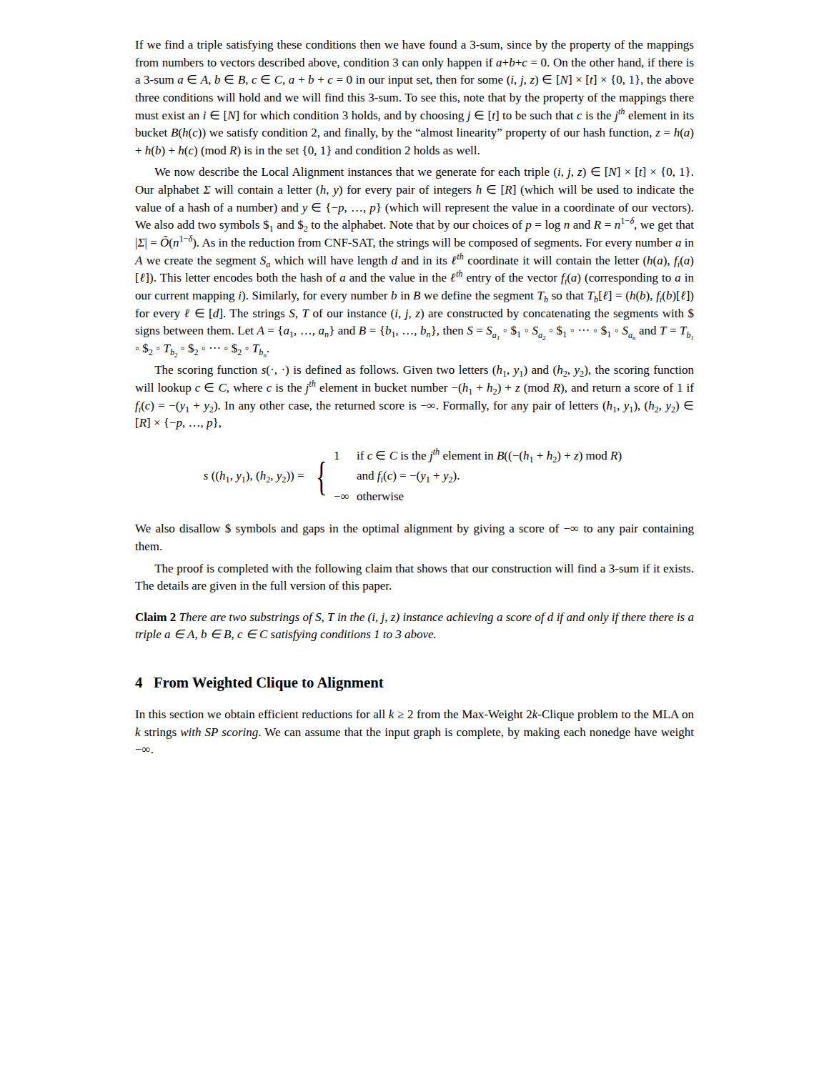If we find a triple satisfying these conditions then we have found a 3-sum, since by the property of the mappings from numbers to vectors described above, condition 3 can only happen if a+b+c = 0. On the other hand, if there is a 3-sum a ∈ A, b ∈ B, c ∈ C, a + b + c = 0 in our input set, then for some (i, j, z) ∈ [N] × [t] × {0, 1}, the above three conditions will hold and we will find this 3-sum. To see this, note that by the property of the mappings there must exist an i ∈ [N] for which condition 3 holds, and by choosing j ∈ [t] to be such that c is the jth element in its bucket B(h(c)) we satisfy condition 2, and finally, by the “almost linearity” property of our hash function, z = h(a) + h(b) + h(c) (mod R) is in the set {0, 1} and condition 2 holds as well.
We now describe the Local Alignment instances that we generate for each triple (i, j, z) ∈ [N] × [t] × {0, 1}. Our alphabet Σ will contain a letter (h, y) for every pair of integers h ∈ [R] (which will be used to indicate the value of a hash of a number) and y ∈ {−p, …, p} (which will represent the value in a coordinate of our vectors). We also add two symbols $1 and $2 to the alphabet. Note that by our choices of p = log n and R = n1−δ, we get that |Σ| = Õ(n1−δ). As in the reduction from CNF-SAT, the strings will be composed of segments. For every number a in A we create the segment Sa which will have length d and in its ℓth coordinate it will contain the letter (h(a), fi(a)[ℓ]). This letter encodes both the hash of a and the value in the ℓth entry of the vector fi(a) (corresponding to a in our current mapping i). Similarly, for every number b in B we define the segment Tb so that Tb[ℓ] = (h(b), fi(b)[ℓ]) for every ℓ ∈ [d]. The strings S, T of our instance (i, j, z) are constructed by concatenating the segments with $ signs between them. Let A = {a1, …, an} and B = {b1, …, bn}, then S = Sa1 ◦ $1 ◦ Sa2 ◦ $1 ◦ ··· ◦ $1 ◦ San and T = Tb1 ◦ $2 ◦ Tb2 ◦ $2 ◦ ··· ◦ $2 ◦ Tbn.
The scoring function s(·, ·) is defined as follows. Given two letters (h1, y1) and (h2, y2), the scoring function will lookup c ∈ C, where c is the jth element in bucket number −(h1 + h2) + z (mod R), and return a score of 1 if fi(c) = −(y1 + y2). In any other case, the returned score is −∞. Formally, for any pair of letters (h1, y1), (h2, y2) ∈ [R] × {−p, …, p},
s ((h1, y1), (h2, y2)) = {
| 1 | if c ∈ C is the j th element in B ((−( h 1 + h 2 ) + z ) mod R ) |
| | and f i ( c ) = −( y 1 + y 2 ). |
| −∞ | otherwise |
We also disallow $ symbols and gaps in the optimal alignment by giving a score of −∞ to any pair containing them.
The proof is completed with the following claim that shows that our construction will find a 3-sum if it exists. The details are given in the full version of this paper.
Claim 2 There are two substrings of S, T in the (i, j, z) instance achieving a score of d if and only if there there is a triple a ∈ A, b ∈ B, c ∈ C satisfying conditions 1 to 3 above.
4 From Weighted Clique to Alignment
In this section we obtain efficient reductions for all k ≥ 2 from the Max-Weight 2k-Clique problem to the MLA on k strings with SP scoring. We can assume that the input graph is complete, by making each nonedge have weight −∞.